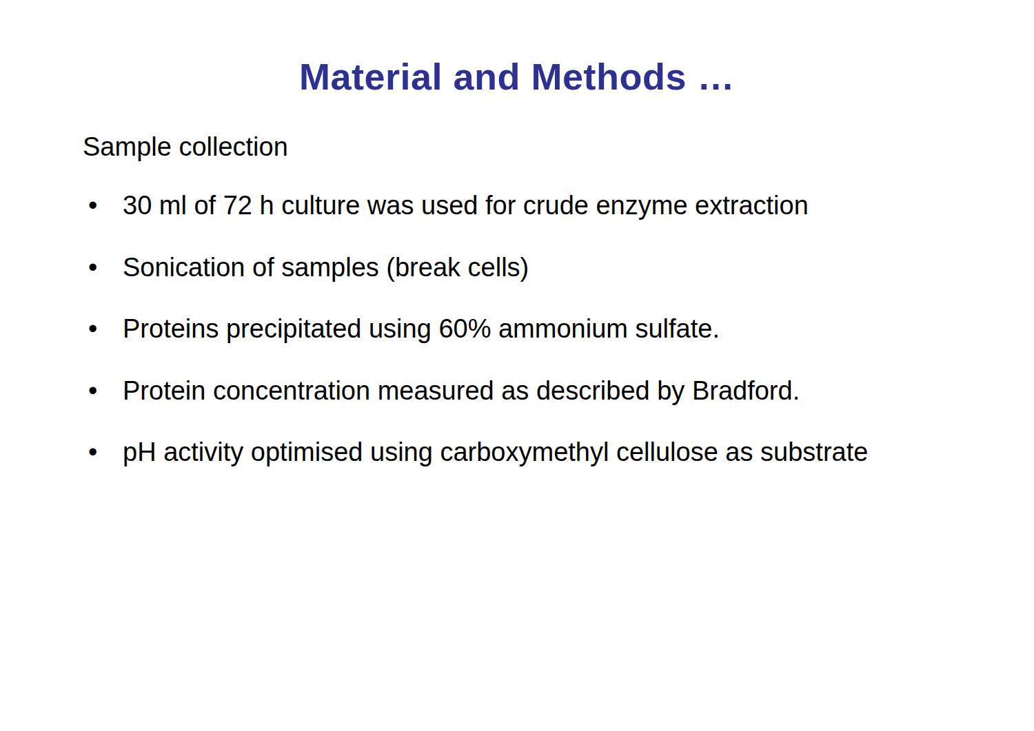Material and Methods …
Sample collection
30 ml of 72 h culture was used for crude enzyme extraction
Sonication of samples (break cells)
Proteins precipitated using 60% ammonium sulfate.
Protein concentration measured as described by Bradford.
pH activity optimised using carboxymethyl cellulose as substrate